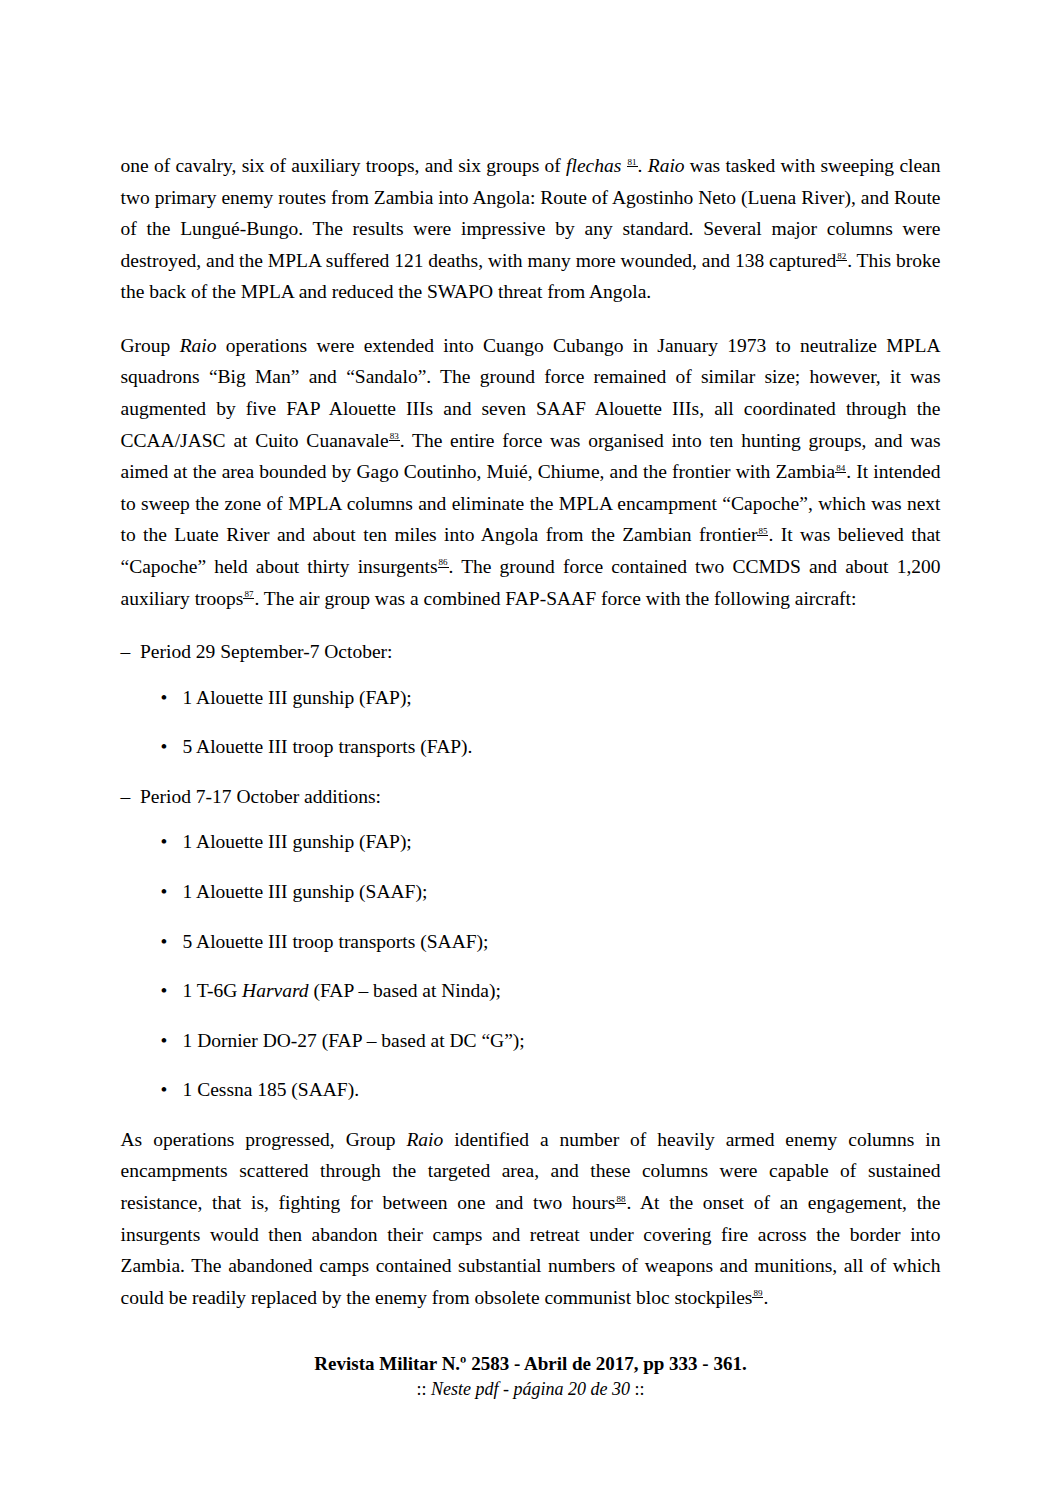one of cavalry, six of auxiliary troops, and six groups of flechas 81. Raio was tasked with sweeping clean two primary enemy routes from Zambia into Angola: Route of Agostinho Neto (Luena River), and Route of the Lungué-Bungo. The results were impressive by any standard. Several major columns were destroyed, and the MPLA suffered 121 deaths, with many more wounded, and 138 captured82. This broke the back of the MPLA and reduced the SWAPO threat from Angola.
Group Raio operations were extended into Cuango Cubango in January 1973 to neutralize MPLA squadrons “Big Man” and “Sandalo”. The ground force remained of similar size; however, it was augmented by five FAP Alouette IIIs and seven SAAF Alouette IIIs, all coordinated through the CCAA/JASC at Cuito Cuanavale83. The entire force was organised into ten hunting groups, and was aimed at the area bounded by Gago Coutinho, Muié, Chiume, and the frontier with Zambia84. It intended to sweep the zone of MPLA columns and eliminate the MPLA encampment “Capoche”, which was next to the Luate River and about ten miles into Angola from the Zambian frontier85. It was believed that “Capoche” held about thirty insurgents86. The ground force contained two CCMDS and about 1,200 auxiliary troops87. The air group was a combined FAP-SAAF force with the following aircraft:
– Period 29 September-7 October:
1 Alouette III gunship (FAP);
5 Alouette III troop transports (FAP).
– Period 7-17 October additions:
1 Alouette III gunship (FAP);
1 Alouette III gunship (SAAF);
5 Alouette III troop transports (SAAF);
1 T-6G Harvard (FAP – based at Ninda);
1 Dornier DO-27 (FAP – based at DC “G”);
1 Cessna 185 (SAAF).
As operations progressed, Group Raio identified a number of heavily armed enemy columns in encampments scattered through the targeted area, and these columns were capable of sustained resistance, that is, fighting for between one and two hours88. At the onset of an engagement, the insurgents would then abandon their camps and retreat under covering fire across the border into Zambia. The abandoned camps contained substantial numbers of weapons and munitions, all of which could be readily replaced by the enemy from obsolete communist bloc stockpiles89.
Revista Militar N.º 2583 - Abril de 2017, pp 333 - 361.
:: Neste pdf - página 20 de 30 ::